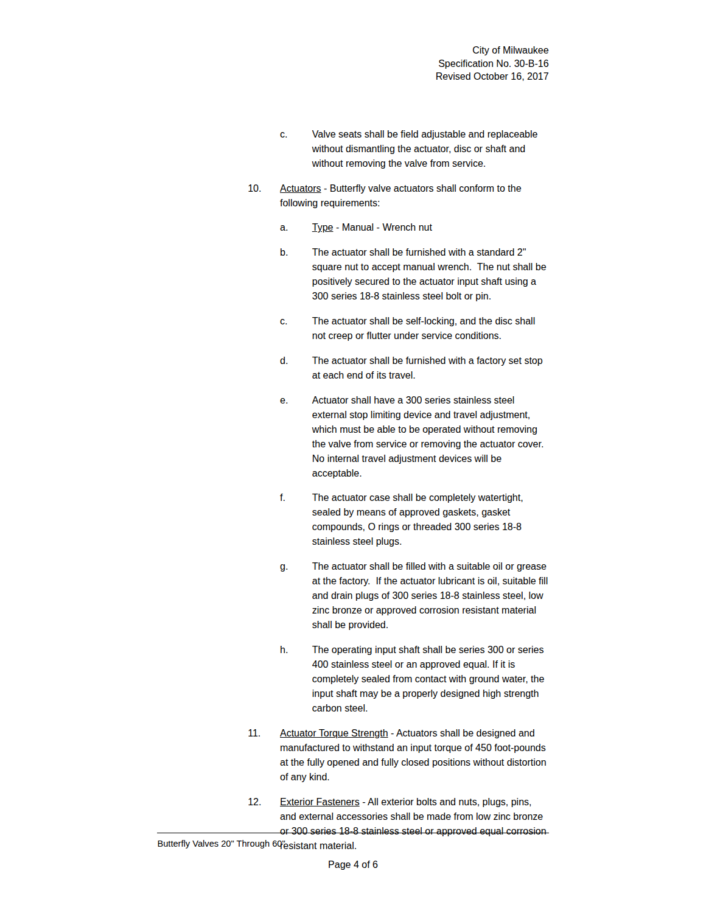City of Milwaukee
Specification No. 30-B-16
Revised October 16, 2017
c.
Valve seats shall be field adjustable and replaceable without dismantling the actuator, disc or shaft and without removing the valve from service.
10.
Actuators - Butterfly valve actuators shall conform to the following requirements:
a.
Type - Manual - Wrench nut
b.
The actuator shall be furnished with a standard 2" square nut to accept manual wrench. The nut shall be positively secured to the actuator input shaft using a 300 series 18-8 stainless steel bolt or pin.
c.
The actuator shall be self-locking, and the disc shall not creep or flutter under service conditions.
d.
The actuator shall be furnished with a factory set stop at each end of its travel.
e.
Actuator shall have a 300 series stainless steel external stop limiting device and travel adjustment, which must be able to be operated without removing the valve from service or removing the actuator cover. No internal travel adjustment devices will be acceptable.
f.
The actuator case shall be completely watertight, sealed by means of approved gaskets, gasket compounds, O rings or threaded 300 series 18-8 stainless steel plugs.
g.
The actuator shall be filled with a suitable oil or grease at the factory. If the actuator lubricant is oil, suitable fill and drain plugs of 300 series 18-8 stainless steel, low zinc bronze or approved corrosion resistant material shall be provided.
h.
The operating input shaft shall be series 300 or series 400 stainless steel or an approved equal. If it is completely sealed from contact with ground water, the input shaft may be a properly designed high strength carbon steel.
11.
Actuator Torque Strength - Actuators shall be designed and manufactured to withstand an input torque of 450 foot-pounds at the fully opened and fully closed positions without distortion of any kind.
12.
Exterior Fasteners - All exterior bolts and nuts, plugs, pins, and external accessories shall be made from low zinc bronze or 300 series 18-8 stainless steel or approved equal corrosion resistant material.
Butterfly Valves 20" Through 60"
Page 4 of 6